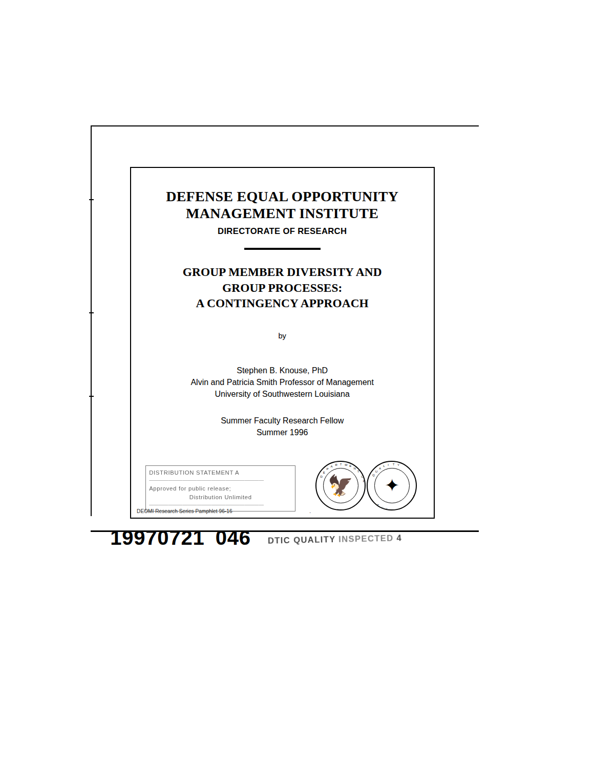DEFENSE EQUAL OPPORTUNITY
MANAGEMENT INSTITUTE
DIRECTORATE OF RESEARCH
GROUP MEMBER DIVERSITY AND
GROUP PROCESSES:
A CONTINGENCY APPROACH
by
Stephen B. Knouse, PhD
Alvin and Patricia Smith Professor of Management
University of Southwestern Louisiana
Summer Faculty Research Fellow
Summer 1996
DISTRIBUTION STATEMENT A
————————————————————————
Approved for public release;
Distribution Unlimited
————————————————————————
D E P A R T M E N T O F D E F E N S E
🦅
Q U A L I T Y M A N A G E M E N T
✦
DEOMI Research Series Pamphlet 96-16.
19970721 046
DTIC QUALITY INSPECTED 4